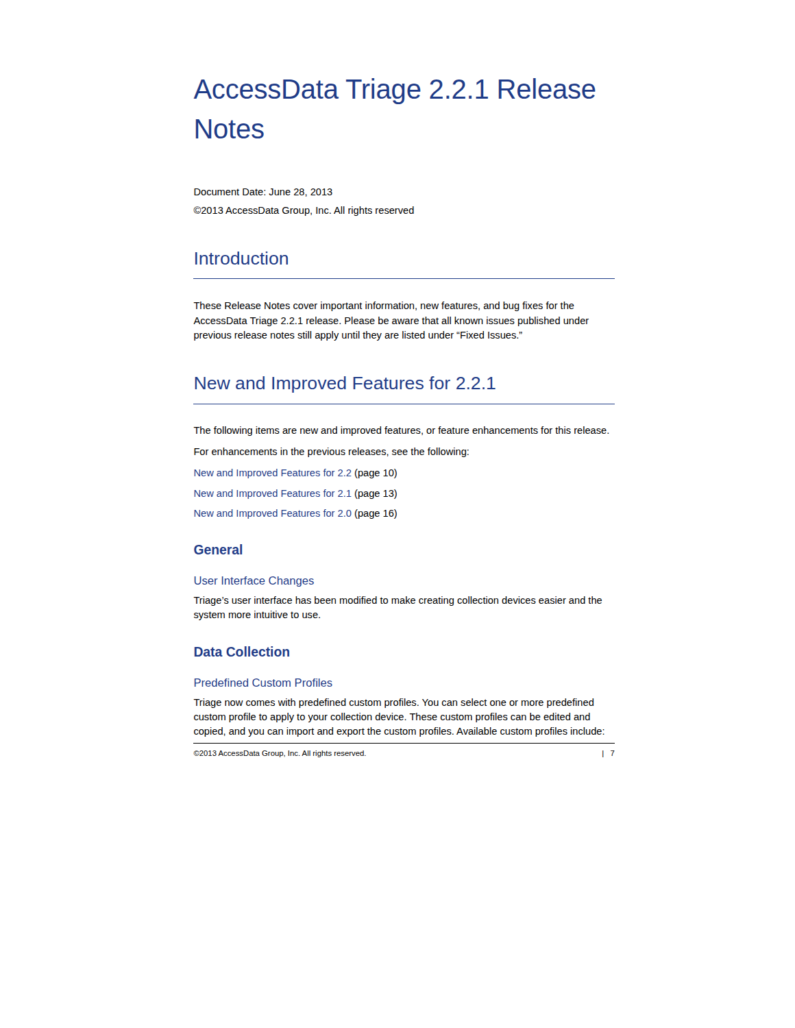AccessData Triage 2.2.1 Release Notes
Document Date: June 28, 2013
©2013 AccessData Group, Inc. All rights reserved
Introduction
These Release Notes cover important information, new features, and bug fixes for the AccessData Triage 2.2.1 release. Please be aware that all known issues published under previous release notes still apply until they are listed under “Fixed Issues.”
New and Improved Features for 2.2.1
The following items are new and improved features, or feature enhancements for this release.
For enhancements in the previous releases, see the following:
New and Improved Features for 2.2 (page 10)
New and Improved Features for 2.1 (page 13)
New and Improved Features for 2.0 (page 16)
General
User Interface Changes
Triage’s user interface has been modified to make creating collection devices easier and the system more intuitive to use.
Data Collection
Predefined Custom Profiles
Triage now comes with predefined custom profiles. You can select one or more predefined custom profile to apply to your collection device. These custom profiles can be edited and copied, and you can import and export the custom profiles. Available custom profiles include:
©2013 AccessData Group, Inc. All rights reserved.
| 7